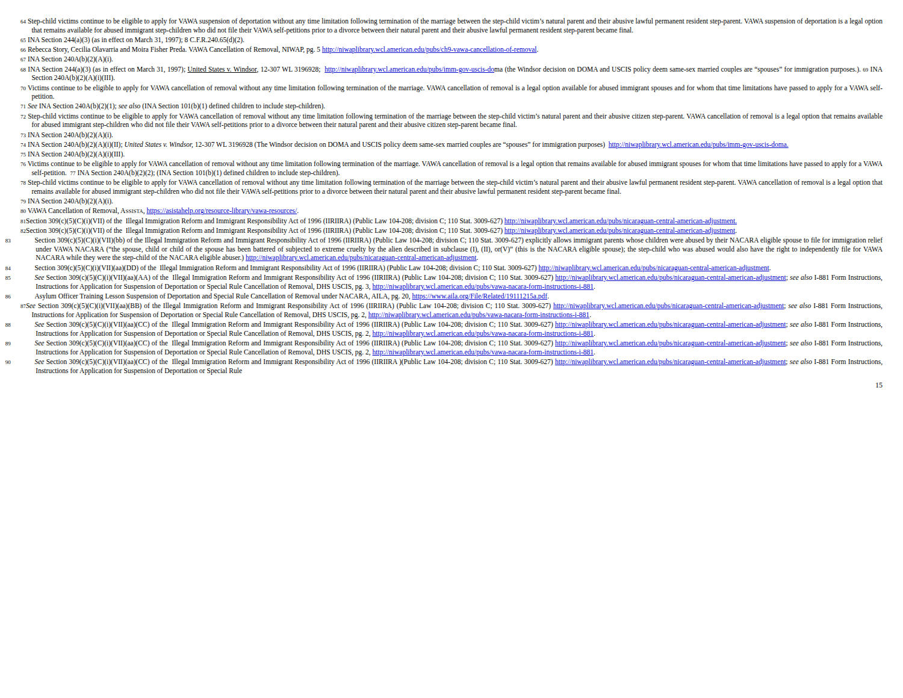64 Step-child victims continue to be eligible to apply for VAWA suspension of deportation without any time limitation following termination of the marriage between the step-child victim’s natural parent and their abusive lawful permanent resident step-parent. VAWA suspension of deportation is a legal option that remains available for abused immigrant step-children who did not file their VAWA self-petitions prior to a divorce between their natural parent and their abusive lawful permanent resident step-parent became final.
65 INA Section 244(a)(3) (as in effect on March 31, 1997); 8 C.F.R.240.65(d)(2).
66 Rebecca Story, Cecilia Olavarria and Moira Fisher Preda. VAWA Cancellation of Removal, NIWAP, pg. 5 http://niwaplibrary.wcl.american.edu/pubs/ch9-vawa-cancellation-of-removal.
67 INA Section 240A(b)(2)(A)(i).
68 INA Section 244(a)(3) (as in effect on March 31, 1997); United States v. Windsor, 12-307 WL 3196928; http://niwaplibrary.wcl.american.edu/pubs/imm-gov-uscis-doma (the Windsor decision on DOMA and USCIS policy deem same-sex married couples are “spouses” for immigration purposes.). 69 INA Section 240A(b)(2)(A)(i)(III).
70 Victims continue to be eligible to apply for VAWA cancellation of removal without any time limitation following termination of the marriage. VAWA cancellation of removal is a legal option available for abused immigrant spouses and for whom that time limitations have passed to apply for a VAWA self-petition.
71 See INA Section 240A(b)(2)(1); see also (INA Section 101(b)(1) defined children to include step-children).
72 Step-child victims continue to be eligible to apply for VAWA cancellation of removal without any time limitation following termination of the marriage between the step-child victim’s natural parent and their abusive citizen step-parent. VAWA cancellation of removal is a legal option that remains available for abused immigrant step-children who did not file their VAWA self-petitions prior to a divorce between their natural parent and their abusive citizen step-parent became final.
73 INA Section 240A(b)(2)(A)(i).
74 INA Section 240A(b)(2)(A)(i)(II); United States v. Windsor, 12-307 WL 3196928 (The Windsor decision on DOMA and USCIS policy deem same-sex married couples are “spouses” for immigration purposes) http://niwaplibrary.wcl.american.edu/pubs/imm-gov-uscis-doma.
75 INA Section 240A(b)(2)(A)(i)(III).
76 Victims continue to be eligible to apply for VAWA cancellation of removal without any time limitation following termination of the marriage. VAWA cancellation of removal is a legal option that remains available for abused immigrant spouses for whom that time limitations have passed to apply for a VAWA self-petition. 77 INA Section 240A(b)(2)(2); (INA Section 101(b)(1) defined children to include step-children).
78 Step-child victims continue to be eligible to apply for VAWA cancellation of removal without any time limitation following termination of the marriage between the step-child victim’s natural parent and their abusive lawful permanent resident step-parent. VAWA cancellation of removal is a legal option that remains available for abused immigrant step-children who did not file their VAWA self-petitions prior to a divorce between their natural parent and their abusive lawful permanent resident step-parent became final.
79 INA Section 240A(b)(2)(A)(i).
80 VAWA Cancellation of Removal, ASSISTA, https://asistahelp.org/resource-library/vawa-resources/.
81 Section 309(c)(5)(C)(i)(VII) of the Illegal Immigration Reform and Immigrant Responsibility Act of 1996 (IIRIIRA) (Public Law 104-208; division C; 110 Stat. 3009-627) http://niwaplibrary.wcl.american.edu/pubs/nicaraguan-central-american-adjustment.
82 Section 309(c)(5)(C)(i)(VII) of the Illegal Immigration Reform and Immigrant Responsibility Act of 1996 (IIRIIRA) (Public Law 104-208; division C; 110 Stat. 3009-627) http://niwaplibrary.wcl.american.edu/pubs/nicaraguan-central-american-adjustment.
83 Section 309(c)(5)(C)(i)(VII)(bb) of the Illegal Immigration Reform and Immigrant Responsibility Act of 1996 (IIRIIRA) (Public Law 104-208; division C; 110 Stat. 3009-627) explicitly allows immigrant parents whose children were abused by their NACARA eligible spouse to file for immigration relief under VAWA NACARA (“the spouse, child or child of the spouse has been battered of subjected to extreme cruelty by the alien described in subclause (I), (II), or(V)” (this is the NACARA eligible spouse); the step-child who was abused would also have the right to independently file for VAWA NACARA while they were the step-child of the NACARA eligible abuser.) http://niwaplibrary.wcl.american.edu/pubs/nicaraguan-central-american-adjustment.
84 Section 309(c)(5)(C)(i)(VII)(aa)(DD) of the Illegal Immigration Reform and Immigrant Responsibility Act of 1996 (IIRIIRA) (Public Law 104-208; division C; 110 Stat. 3009-627) http://niwaplibrary.wcl.american.edu/pubs/nicaraguan-central-american-adjustment.
85 See Section 309(c)(5)(C)(i)(VII)(aa)(AA) of the Illegal Immigration Reform and Immigrant Responsibility Act of 1996 (IIRIIRA) (Public Law 104-208; division C; 110 Stat. 3009-627) http://niwaplibrary.wcl.american.edu/pubs/nicaraguan-central-american-adjustment; see also I-881 Form Instructions, Instructions for Application for Suspension of Deportation or Special Rule Cancellation of Removal, DHS USCIS, pg. 3, http://niwaplibrary.wcl.american.edu/pubs/vawa-nacara-form-instructions-i-881.
86 Asylum Officer Training Lesson Suspension of Deportation and Special Rule Cancellation of Removal under NACARA, AILA, pg. 20, https://www.aila.org/File/Related/19111215a.pdf.
87 See Section 309(c)(5)(C)(i)(VII)(aa)(BB) of the Illegal Immigration Reform and Immigrant Responsibility Act of 1996 (IIRIIRA) (Public Law 104-208; division C; 110 Stat. 3009-627) http://niwaplibrary.wcl.american.edu/pubs/nicaraguan-central-american-adjustment; see also I-881 Form Instructions, Instructions for Application for Suspension of Deportation or Special Rule Cancellation of Removal, DHS USCIS, pg. 2, http://niwaplibrary.wcl.american.edu/pubs/vawa-nacara-form-instructions-i-881.
88 See Section 309(c)(5)(C)(i)(VII)(aa)(CC) of the Illegal Immigration Reform and Immigrant Responsibility Act of 1996 (IIRIIRA) (Public Law 104-208; division C; 110 Stat. 3009-627) http://niwaplibrary.wcl.american.edu/pubs/nicaraguan-central-american-adjustment; see also I-881 Form Instructions, Instructions for Application for Suspension of Deportation or Special Rule Cancellation of Removal, DHS USCIS, pg. 2, http://niwaplibrary.wcl.american.edu/pubs/vawa-nacara-form-instructions-i-881.
89 See Section 309(c)(5)(C)(i)(VII)(aa)(CC) of the Illegal Immigration Reform and Immigrant Responsibility Act of 1996 (IIRIIRA) (Public Law 104-208; division C; 110 Stat. 3009-627) http://niwaplibrary.wcl.american.edu/pubs/nicaraguan-central-american-adjustment; see also I-881 Form Instructions, Instructions for Application for Suspension of Deportation or Special Rule Cancellation of Removal, DHS USCIS, pg. 2, http://niwaplibrary.wcl.american.edu/pubs/vawa-nacara-form-instructions-i-881.
90 See Section 309(c)(5)(C)(i)(VII)(aa)(CC) of the Illegal Immigration Reform and Immigrant Responsibility Act of 1996 (IIRIIRA )(Public Law 104-208; division C; 110 Stat. 3009-627) http://niwaplibrary.wcl.american.edu/pubs/nicaraguan-central-american-adjustment; see also I-881 Form Instructions, Instructions for Application for Suspension of Deportation or Special Rule
15